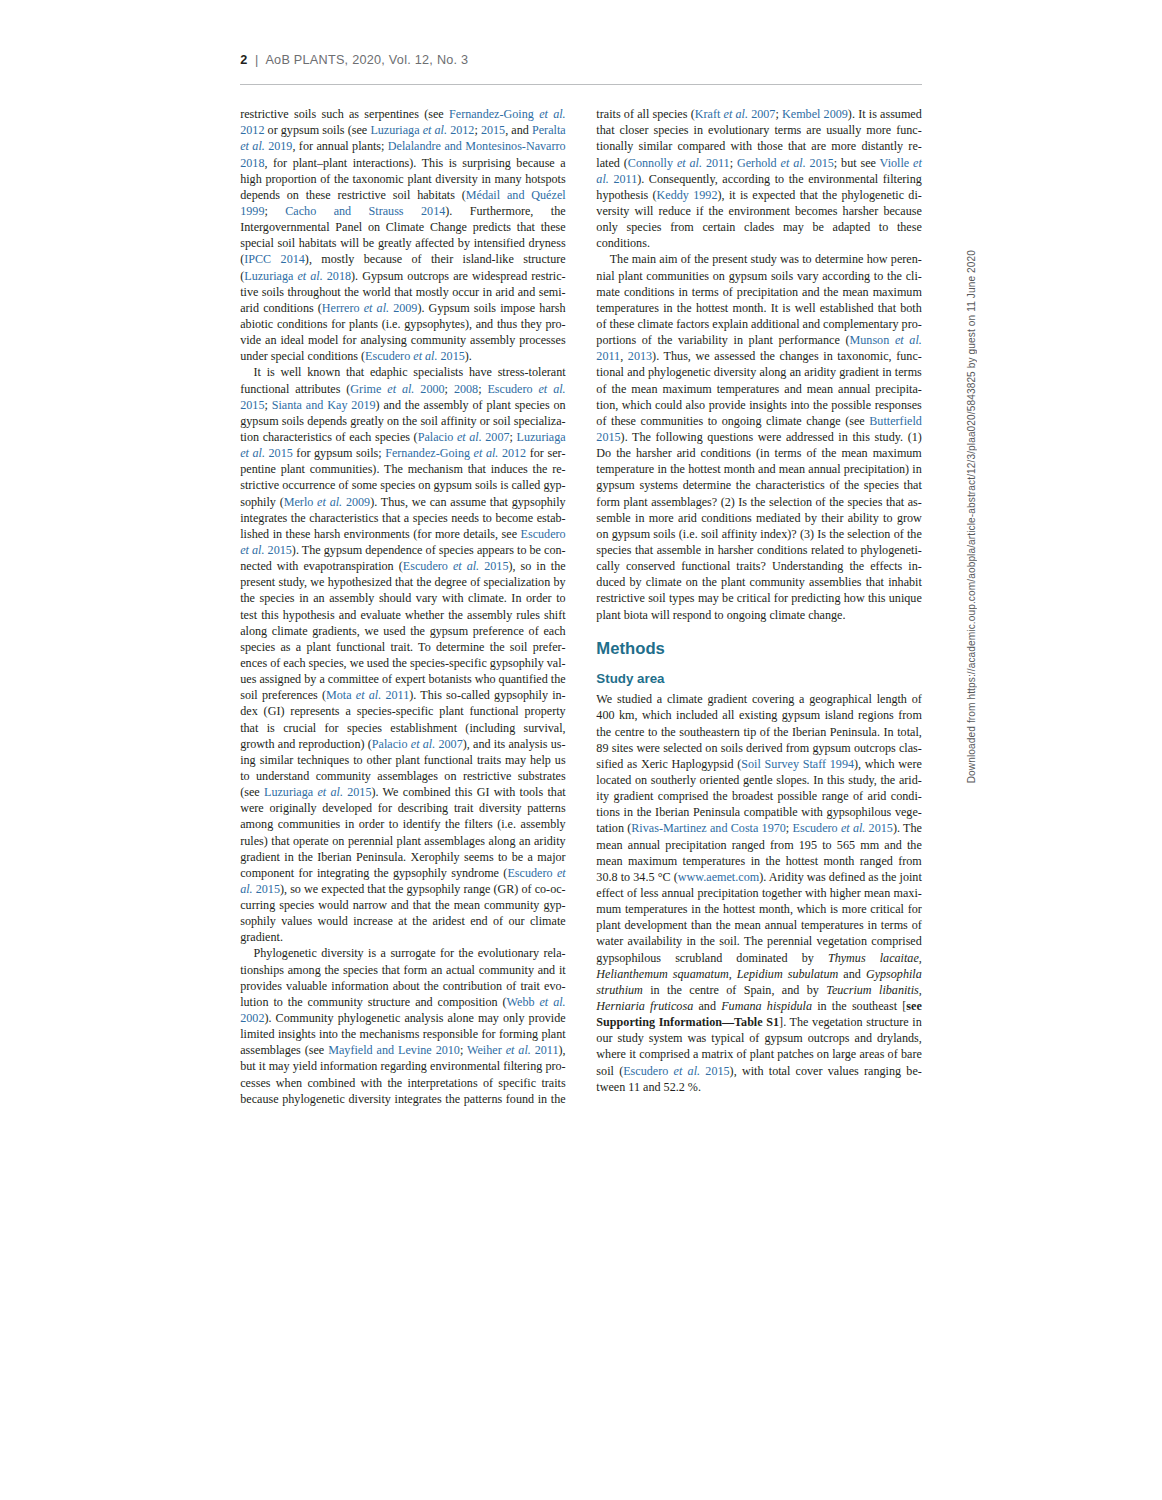2 | AoB PLANTS, 2020, Vol. 12, No. 3
Downloaded from https://academic.oup.com/aobpla/article-abstract/12/3/plaa020/5843825 by guest on 11 June 2020
restrictive soils such as serpentines (see Fernandez-Going et al. 2012 or gypsum soils (see Luzuriaga et al. 2012; 2015, and Peralta et al. 2019, for annual plants; Delalandre and Montesinos-Navarro 2018, for plant–plant interactions). This is surprising because a high proportion of the taxonomic plant diversity in many hotspots depends on these restrictive soil habitats (Médail and Quézel 1999; Cacho and Strauss 2014). Furthermore, the Intergovernmental Panel on Climate Change predicts that these special soil habitats will be greatly affected by intensified dryness (IPCC 2014), mostly because of their island-like structure (Luzuriaga et al. 2018). Gypsum outcrops are widespread restrictive soils throughout the world that mostly occur in arid and semiarid conditions (Herrero et al. 2009). Gypsum soils impose harsh abiotic conditions for plants (i.e. gypsophytes), and thus they provide an ideal model for analysing community assembly processes under special conditions (Escudero et al. 2015).
It is well known that edaphic specialists have stress-tolerant functional attributes (Grime et al. 2000; 2008; Escudero et al. 2015; Sianta and Kay 2019) and the assembly of plant species on gypsum soils depends greatly on the soil affinity or soil specialization characteristics of each species (Palacio et al. 2007; Luzuriaga et al. 2015 for gypsum soils; Fernandez-Going et al. 2012 for serpentine plant communities). The mechanism that induces the restrictive occurrence of some species on gypsum soils is called gypsophily (Merlo et al. 2009). Thus, we can assume that gypsophily integrates the characteristics that a species needs to become established in these harsh environments (for more details, see Escudero et al. 2015). The gypsum dependence of species appears to be connected with evapotranspiration (Escudero et al. 2015), so in the present study, we hypothesized that the degree of specialization by the species in an assembly should vary with climate. In order to test this hypothesis and evaluate whether the assembly rules shift along climate gradients, we used the gypsum preference of each species as a plant functional trait. To determine the soil preferences of each species, we used the species-specific gypsophily values assigned by a committee of expert botanists who quantified the soil preferences (Mota et al. 2011). This so-called gypsophily index (GI) represents a species-specific plant functional property that is crucial for species establishment (including survival, growth and reproduction) (Palacio et al. 2007), and its analysis using similar techniques to other plant functional traits may help us to understand community assemblages on restrictive substrates (see Luzuriaga et al. 2015). We combined this GI with tools that were originally developed for describing trait diversity patterns among communities in order to identify the filters (i.e. assembly rules) that operate on perennial plant assemblages along an aridity gradient in the Iberian Peninsula. Xerophily seems to be a major component for integrating the gypsophily syndrome (Escudero et al. 2015), so we expected that the gypsophily range (GR) of co-occurring species would narrow and that the mean community gypsophily values would increase at the aridest end of our climate gradient.
Phylogenetic diversity is a surrogate for the evolutionary relationships among the species that form an actual community and it provides valuable information about the contribution of trait evolution to the community structure and composition (Webb et al. 2002). Community phylogenetic analysis alone may only provide limited insights into the mechanisms responsible for forming plant assemblages (see Mayfield and Levine 2010; Weiher et al. 2011), but it may yield information regarding environmental filtering processes when combined with the interpretations of specific traits because phylogenetic diversity integrates the patterns found in the traits of all species (Kraft et al. 2007; Kembel 2009). It is assumed that closer species in evolutionary terms are usually more functionally similar compared with those that are more distantly related (Connolly et al. 2011; Gerhold et al. 2015; but see Violle et al. 2011). Consequently, according to the environmental filtering hypothesis (Keddy 1992), it is expected that the phylogenetic diversity will reduce if the environment becomes harsher because only species from certain clades may be adapted to these conditions.
The main aim of the present study was to determine how perennial plant communities on gypsum soils vary according to the climate conditions in terms of precipitation and the mean maximum temperatures in the hottest month. It is well established that both of these climate factors explain additional and complementary proportions of the variability in plant performance (Munson et al. 2011, 2013). Thus, we assessed the changes in taxonomic, functional and phylogenetic diversity along an aridity gradient in terms of the mean maximum temperatures and mean annual precipitation, which could also provide insights into the possible responses of these communities to ongoing climate change (see Butterfield 2015). The following questions were addressed in this study. (1) Do the harsher arid conditions (in terms of the mean maximum temperature in the hottest month and mean annual precipitation) in gypsum systems determine the characteristics of the species that form plant assemblages? (2) Is the selection of the species that assemble in more arid conditions mediated by their ability to grow on gypsum soils (i.e. soil affinity index)? (3) Is the selection of the species that assemble in harsher conditions related to phylogenetically conserved functional traits? Understanding the effects induced by climate on the plant community assemblies that inhabit restrictive soil types may be critical for predicting how this unique plant biota will respond to ongoing climate change.
Methods
Study area
We studied a climate gradient covering a geographical length of 400 km, which included all existing gypsum island regions from the centre to the southeastern tip of the Iberian Peninsula. In total, 89 sites were selected on soils derived from gypsum outcrops classified as Xeric Haplogypsid (Soil Survey Staff 1994), which were located on southerly oriented gentle slopes. In this study, the aridity gradient comprised the broadest possible range of arid conditions in the Iberian Peninsula compatible with gypsophilous vegetation (Rivas-Martinez and Costa 1970; Escudero et al. 2015). The mean annual precipitation ranged from 195 to 565 mm and the mean maximum temperatures in the hottest month ranged from 30.8 to 34.5 °C (www.aemet.com). Aridity was defined as the joint effect of less annual precipitation together with higher mean maximum temperatures in the hottest month, which is more critical for plant development than the mean annual temperatures in terms of water availability in the soil. The perennial vegetation comprised gypsophilous scrubland dominated by Thymus lacaitae, Helianthemum squamatum, Lepidium subulatum and Gypsophila struthium in the centre of Spain, and by Teucrium libanitis, Herniaria fruticosa and Fumana hispidula in the southeast [see Supporting Information—Table S1]. The vegetation structure in our study system was typical of gypsum outcrops and drylands, where it comprised a matrix of plant patches on large areas of bare soil (Escudero et al. 2015), with total cover values ranging between 11 and 52.2 %.